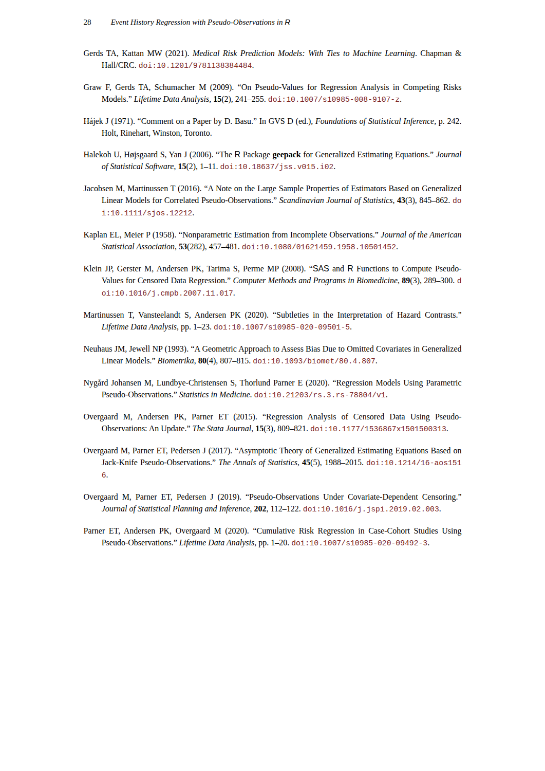28 Event History Regression with Pseudo-Observations in R
Gerds TA, Kattan MW (2021). Medical Risk Prediction Models: With Ties to Machine Learning. Chapman & Hall/CRC. doi:10.1201/9781138384484.
Graw F, Gerds TA, Schumacher M (2009). “On Pseudo-Values for Regression Analysis in Competing Risks Models.” Lifetime Data Analysis, 15(2), 241–255. doi:10.1007/s10985-008-9107-z.
Hájek J (1971). “Comment on a Paper by D. Basu.” In GVS D (ed.), Foundations of Statistical Inference, p. 242. Holt, Rinehart, Winston, Toronto.
Halekoh U, Højsgaard S, Yan J (2006). “The R Package geepack for Generalized Estimating Equations.” Journal of Statistical Software, 15(2), 1–11. doi:10.18637/jss.v015.i02.
Jacobsen M, Martinussen T (2016). “A Note on the Large Sample Properties of Estimators Based on Generalized Linear Models for Correlated Pseudo-Observations.” Scandinavian Journal of Statistics, 43(3), 845–862. doi:10.1111/sjos.12212.
Kaplan EL, Meier P (1958). “Nonparametric Estimation from Incomplete Observations.” Journal of the American Statistical Association, 53(282), 457–481. doi:10.1080/01621459.1958.10501452.
Klein JP, Gerster M, Andersen PK, Tarima S, Perme MP (2008). “SAS and R Functions to Compute Pseudo-Values for Censored Data Regression.” Computer Methods and Programs in Biomedicine, 89(3), 289–300. doi:10.1016/j.cmpb.2007.11.017.
Martinussen T, Vansteelandt S, Andersen PK (2020). “Subtleties in the Interpretation of Hazard Contrasts.” Lifetime Data Analysis, pp. 1–23. doi:10.1007/s10985-020-09501-5.
Neuhaus JM, Jewell NP (1993). “A Geometric Approach to Assess Bias Due to Omitted Covariates in Generalized Linear Models.” Biometrika, 80(4), 807–815. doi:10.1093/biomet/80.4.807.
Nygård Johansen M, Lundbye-Christensen S, Thorlund Parner E (2020). “Regression Models Using Parametric Pseudo-Observations.” Statistics in Medicine. doi:10.21203/rs.3.rs-78804/v1.
Overgaard M, Andersen PK, Parner ET (2015). “Regression Analysis of Censored Data Using Pseudo-Observations: An Update.” The Stata Journal, 15(3), 809–821. doi:10.1177/1536867x1501500313.
Overgaard M, Parner ET, Pedersen J (2017). “Asymptotic Theory of Generalized Estimating Equations Based on Jack-Knife Pseudo-Observations.” The Annals of Statistics, 45(5), 1988–2015. doi:10.1214/16-aos1516.
Overgaard M, Parner ET, Pedersen J (2019). “Pseudo-Observations Under Covariate-Dependent Censoring.” Journal of Statistical Planning and Inference, 202, 112–122. doi:10.1016/j.jspi.2019.02.003.
Parner ET, Andersen PK, Overgaard M (2020). “Cumulative Risk Regression in Case-Cohort Studies Using Pseudo-Observations.” Lifetime Data Analysis, pp. 1–20. doi:10.1007/s10985-020-09492-3.